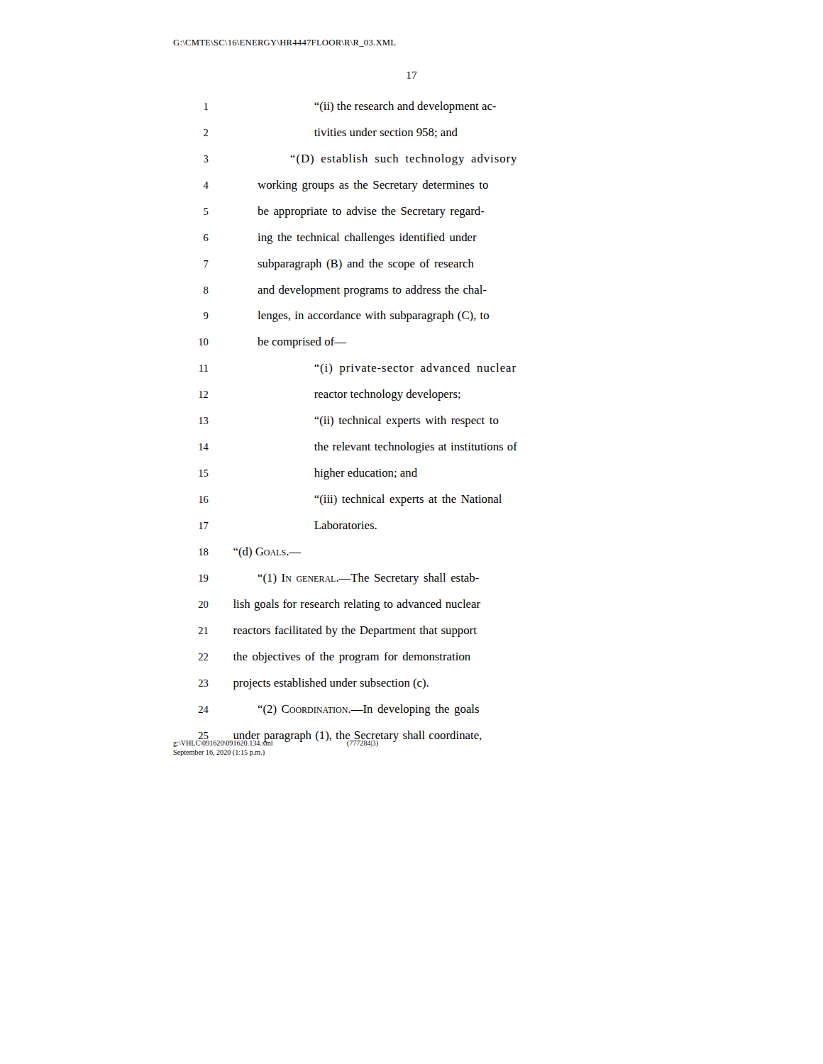G:\CMTE\SC\16\ENERGY\HR4447FLOOR\R\R_03.XML
17
| 1 | “(ii) the research and development ac- |
| 2 | tivities under section 958; and |
| 3 | “(D) establish such technology advisory |
| 4 | working groups as the Secretary determines to |
| 5 | be appropriate to advise the Secretary regard- |
| 6 | ing the technical challenges identified under |
| 7 | subparagraph (B) and the scope of research |
| 8 | and development programs to address the chal- |
| 9 | lenges, in accordance with subparagraph (C), to |
| 10 | be comprised of— |
| 11 | “(i) private-sector advanced nuclear |
| 12 | reactor technology developers; |
| 13 | “(ii) technical experts with respect to |
| 14 | the relevant technologies at institutions of |
| 15 | higher education; and |
| 16 | “(iii) technical experts at the National |
| 17 | Laboratories. |
| 18 | “(d) Goals .— |
| 19 | “(1) In general .—The Secretary shall estab- |
| 20 | lish goals for research relating to advanced nuclear |
| 21 | reactors facilitated by the Department that support |
| 22 | the objectives of the program for demonstration |
| 23 | projects established under subsection (c). |
| 24 | “(2) Coordination .—In developing the goals |
| 25 | under paragraph (1), the Secretary shall coordinate, |
g:\VHLC\091620\091620.134.xml
September 16, 2020 (1:15 p.m.) (777284|3)